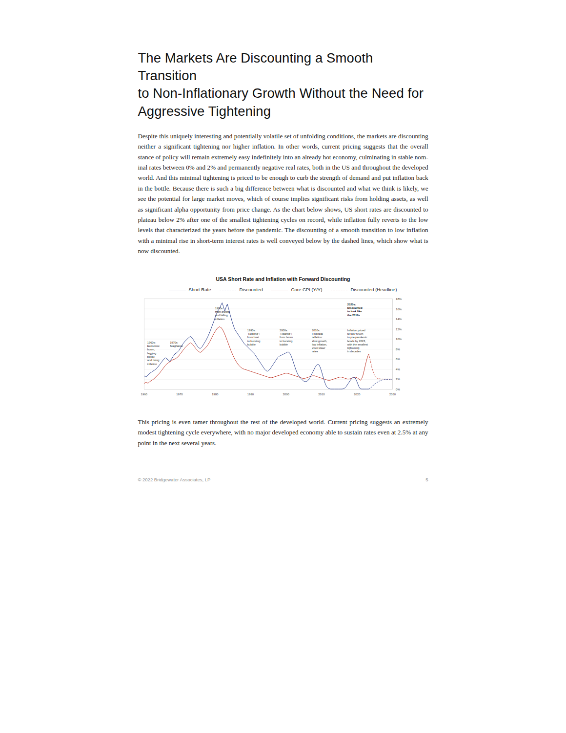The Markets Are Discounting a Smooth Transition
to Non-Inflationary Growth Without the Need for
Aggressive Tightening
Despite this uniquely interesting and potentially volatile set of unfolding conditions, the markets are discounting neither a significant tightening nor higher inflation. In other words, current pricing suggests that the overall stance of policy will remain extremely easy indefinitely into an already hot economy, culminating in stable nominal rates between 0% and 2% and permanently negative real rates, both in the US and throughout the developed world. And this minimal tightening is priced to be enough to curb the strength of demand and put inflation back in the bottle. Because there is such a big difference between what is discounted and what we think is likely, we see the potential for large market moves, which of course implies significant risks from holding assets, as well as significant alpha opportunity from price change. As the chart below shows, US short rates are discounted to plateau below 2% after one of the smallest tightening cycles on record, while inflation fully reverts to the low levels that characterized the years before the pandemic. The discounting of a smooth transition to low inflation with a minimal rise in short-term interest rates is well conveyed below by the dashed lines, which show what is now discounted.
USA Short Rate and Inflation with Forward Discounting
Short Rate Discounted Core CPI (Y/Y) Discounted (Headline)
18% 16% 14% 12% 10% 8% 6% 4% 2% 0% 1960 1970 1980 1990 2000 2010 2020 2030 1960s: Economic boom, lagging policy, and rising inflation 1970s: Stagflation 1980s: High growth and falling inflation 1990s: “Roaring”: from bust to bursting bubble 2000s: “Roaring”: from boom to bursting bubble 2010s: Financial reflation: slow growth, low inflation, even lower rates 2020s: Discounted to look like the 2010s Inflation priced to fully revert to pre-pandemic levels by 2023, with the smallest tightening in decades
This pricing is even tamer throughout the rest of the developed world. Current pricing suggests an extremely modest tightening cycle everywhere, with no major developed economy able to sustain rates even at 2.5% at any point in the next several years.
© 2022 Bridgewater Associates, LP
5